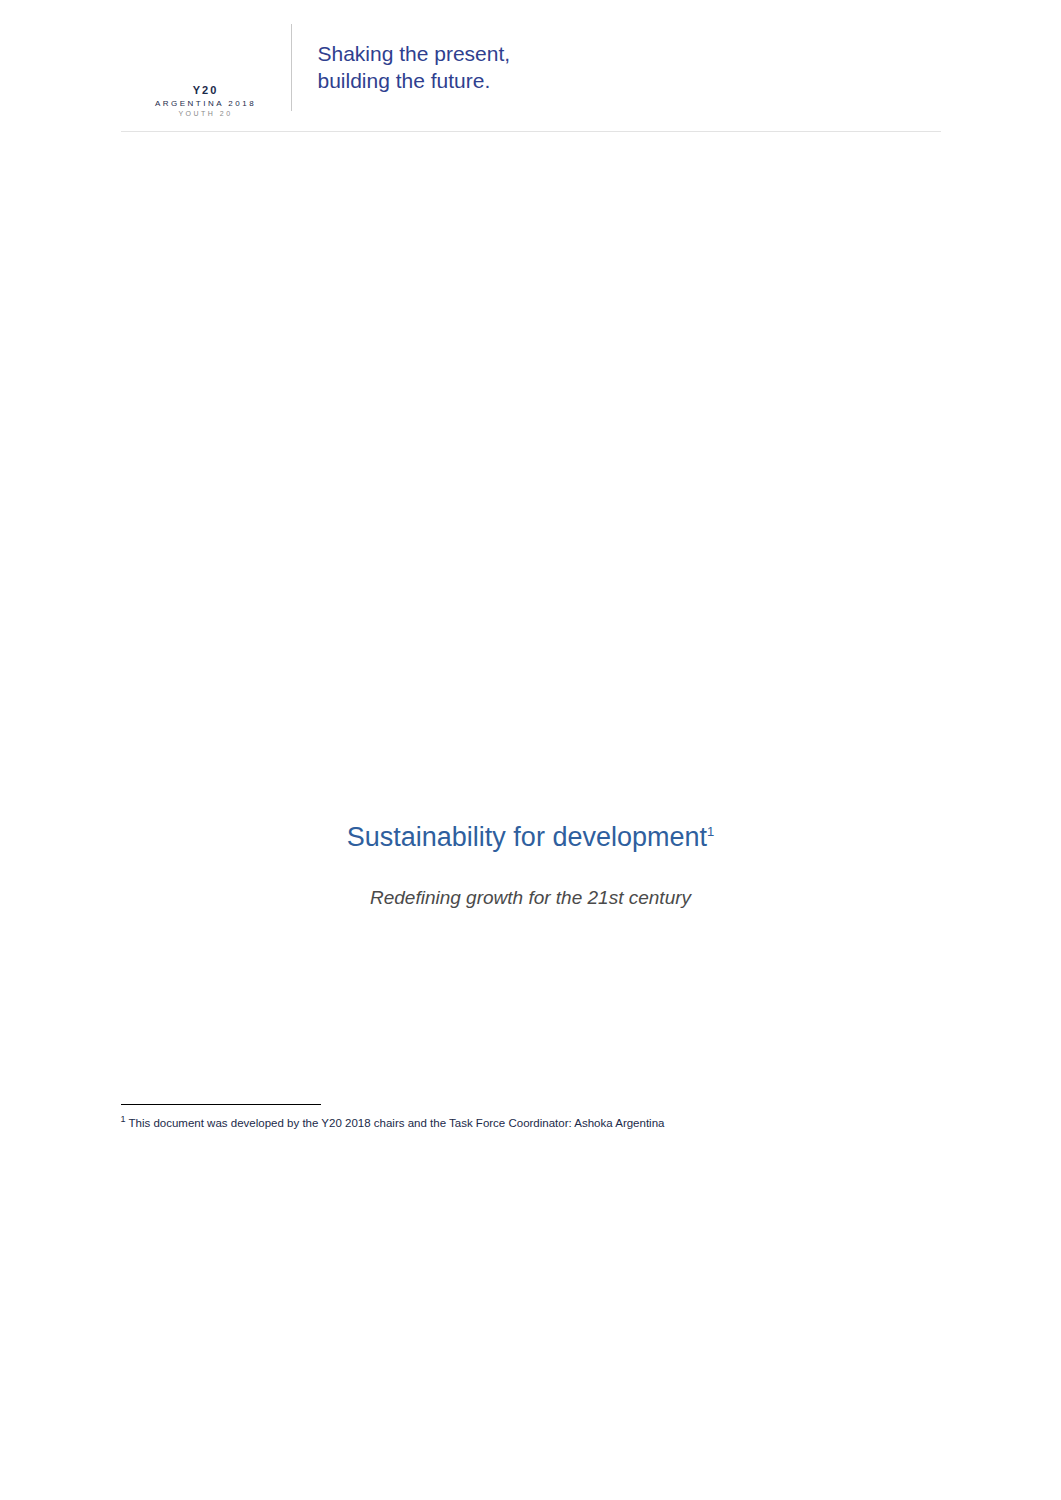Y20
ARGENTINA 2018
YOUTH 20
Shaking the present,
building the future.
Sustainability for development1
Redefining growth for the 21st century
1 This document was developed by the Y20 2018 chairs and the Task Force Coordinator: Ashoka Argentina